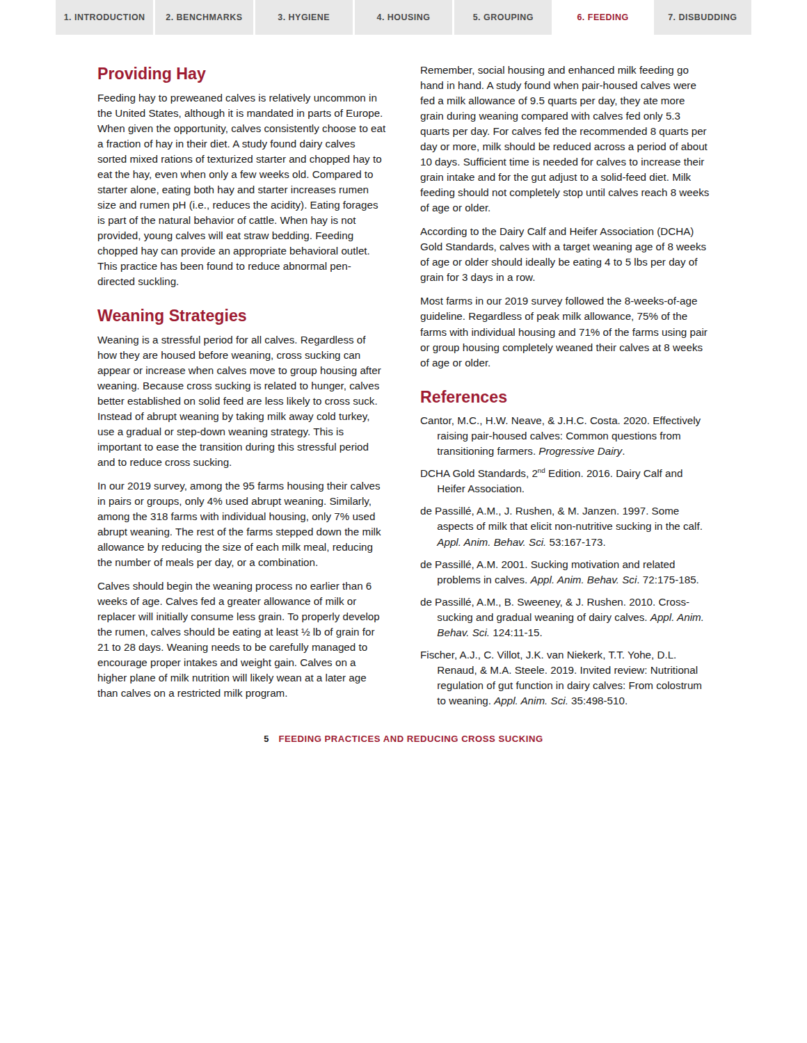1. INTRODUCTION
2. BENCHMARKS
3. HYGIENE
4. HOUSING
5. GROUPING
6. FEEDING
7. DISBUDDING
Providing Hay
Feeding hay to preweaned calves is relatively uncommon in the United States, although it is mandated in parts of Europe. When given the opportunity, calves consistently choose to eat a fraction of hay in their diet. A study found dairy calves sorted mixed rations of texturized starter and chopped hay to eat the hay, even when only a few weeks old. Compared to starter alone, eating both hay and starter increases rumen size and rumen pH (i.e., reduces the acidity). Eating forages is part of the natural behavior of cattle. When hay is not provided, young calves will eat straw bedding. Feeding chopped hay can provide an appropriate behavioral outlet. This practice has been found to reduce abnormal pen-directed suckling.
Weaning Strategies
Weaning is a stressful period for all calves. Regardless of how they are housed before weaning, cross sucking can appear or increase when calves move to group housing after weaning. Because cross sucking is related to hunger, calves better established on solid feed are less likely to cross suck. Instead of abrupt weaning by taking milk away cold turkey, use a gradual or step-down weaning strategy. This is important to ease the transition during this stressful period and to reduce cross sucking.
In our 2019 survey, among the 95 farms housing their calves in pairs or groups, only 4% used abrupt weaning. Similarly, among the 318 farms with individual housing, only 7% used abrupt weaning. The rest of the farms stepped down the milk allowance by reducing the size of each milk meal, reducing the number of meals per day, or a combination.
Calves should begin the weaning process no earlier than 6 weeks of age. Calves fed a greater allowance of milk or replacer will initially consume less grain. To properly develop the rumen, calves should be eating at least ½ lb of grain for 21 to 28 days. Weaning needs to be carefully managed to encourage proper intakes and weight gain. Calves on a higher plane of milk nutrition will likely wean at a later age than calves on a restricted milk program.
Remember, social housing and enhanced milk feeding go hand in hand. A study found when pair-housed calves were fed a milk allowance of 9.5 quarts per day, they ate more grain during weaning compared with calves fed only 5.3 quarts per day. For calves fed the recommended 8 quarts per day or more, milk should be reduced across a period of about 10 days. Sufficient time is needed for calves to increase their grain intake and for the gut adjust to a solid-feed diet. Milk feeding should not completely stop until calves reach 8 weeks of age or older.
According to the Dairy Calf and Heifer Association (DCHA) Gold Standards, calves with a target weaning age of 8 weeks of age or older should ideally be eating 4 to 5 lbs per day of grain for 3 days in a row.
Most farms in our 2019 survey followed the 8-weeks-of-age guideline. Regardless of peak milk allowance, 75% of the farms with individual housing and 71% of the farms using pair or group housing completely weaned their calves at 8 weeks of age or older.
References
Cantor, M.C., H.W. Neave, & J.H.C. Costa. 2020. Effectively raising pair-housed calves: Common questions from transitioning farmers. Progressive Dairy.
DCHA Gold Standards, 2nd Edition. 2016. Dairy Calf and Heifer Association.
de Passillé, A.M., J. Rushen, & M. Janzen. 1997. Some aspects of milk that elicit non-nutritive sucking in the calf. Appl. Anim. Behav. Sci. 53:167-173.
de Passillé, A.M. 2001. Sucking motivation and related problems in calves. Appl. Anim. Behav. Sci. 72:175-185.
de Passillé, A.M., B. Sweeney, & J. Rushen. 2010. Cross-sucking and gradual weaning of dairy calves. Appl. Anim. Behav. Sci. 124:11-15.
Fischer, A.J., C. Villot, J.K. van Niekerk, T.T. Yohe, D.L. Renaud, & M.A. Steele. 2019. Invited review: Nutritional regulation of gut function in dairy calves: From colostrum to weaning. Appl. Anim. Sci. 35:498-510.
5 FEEDING PRACTICES AND REDUCING CROSS SUCKING